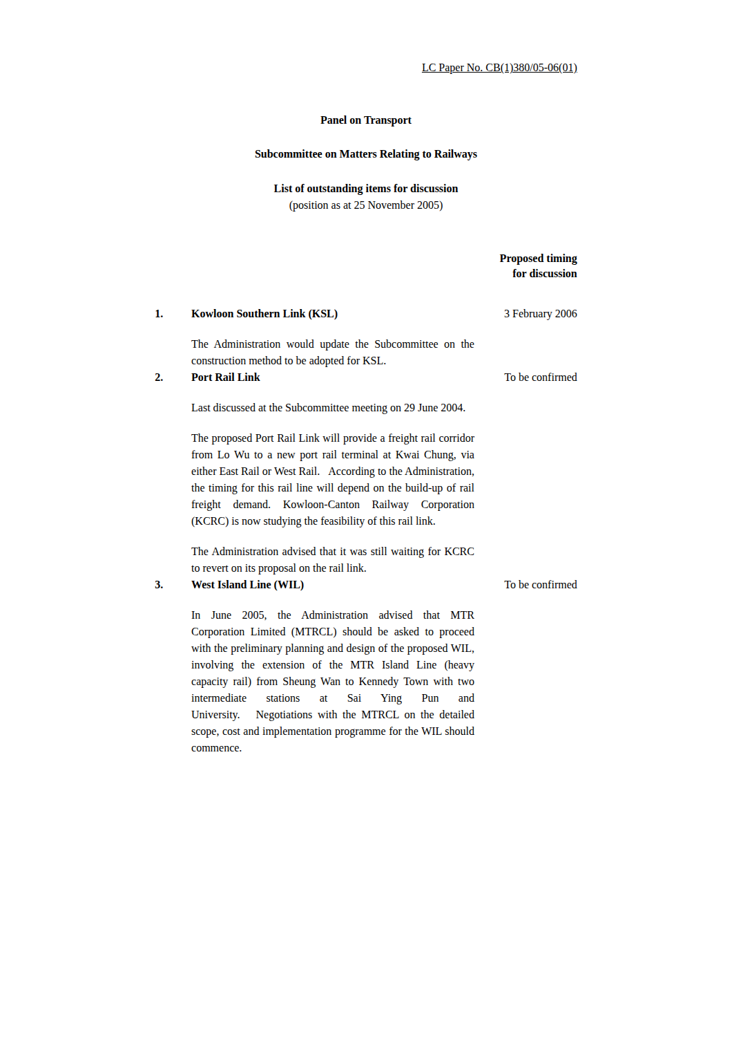LC Paper No. CB(1)380/05-06(01)
Panel on Transport
Subcommittee on Matters Relating to Railways
List of outstanding items for discussion
(position as at 25 November 2005)
Proposed timing
for discussion
| 1. | Kowloon Southern Link (KSL) The Administration would update the Subcommittee on the construction method to be adopted for KSL. | 3 February 2006 |
| 2. | Port Rail Link Last discussed at the Subcommittee meeting on 29 June 2004. The proposed Port Rail Link will provide a freight rail corridor from Lo Wu to a new port rail terminal at Kwai Chung, via either East Rail or West Rail. According to the Administration, the timing for this rail line will depend on the build-up of rail freight demand. Kowloon-Canton Railway Corporation (KCRC) is now studying the feasibility of this rail link. The Administration advised that it was still waiting for KCRC to revert on its proposal on the rail link. | To be confirmed |
| 3. | West Island Line (WIL) In June 2005, the Administration advised that MTR Corporation Limited (MTRCL) should be asked to proceed with the preliminary planning and design of the proposed WIL, involving the extension of the MTR Island Line (heavy capacity rail) from Sheung Wan to Kennedy Town with two intermediate stations at Sai Ying Pun and University. Negotiations with the MTRCL on the detailed scope, cost and implementation programme for the WIL should commence. | To be confirmed |